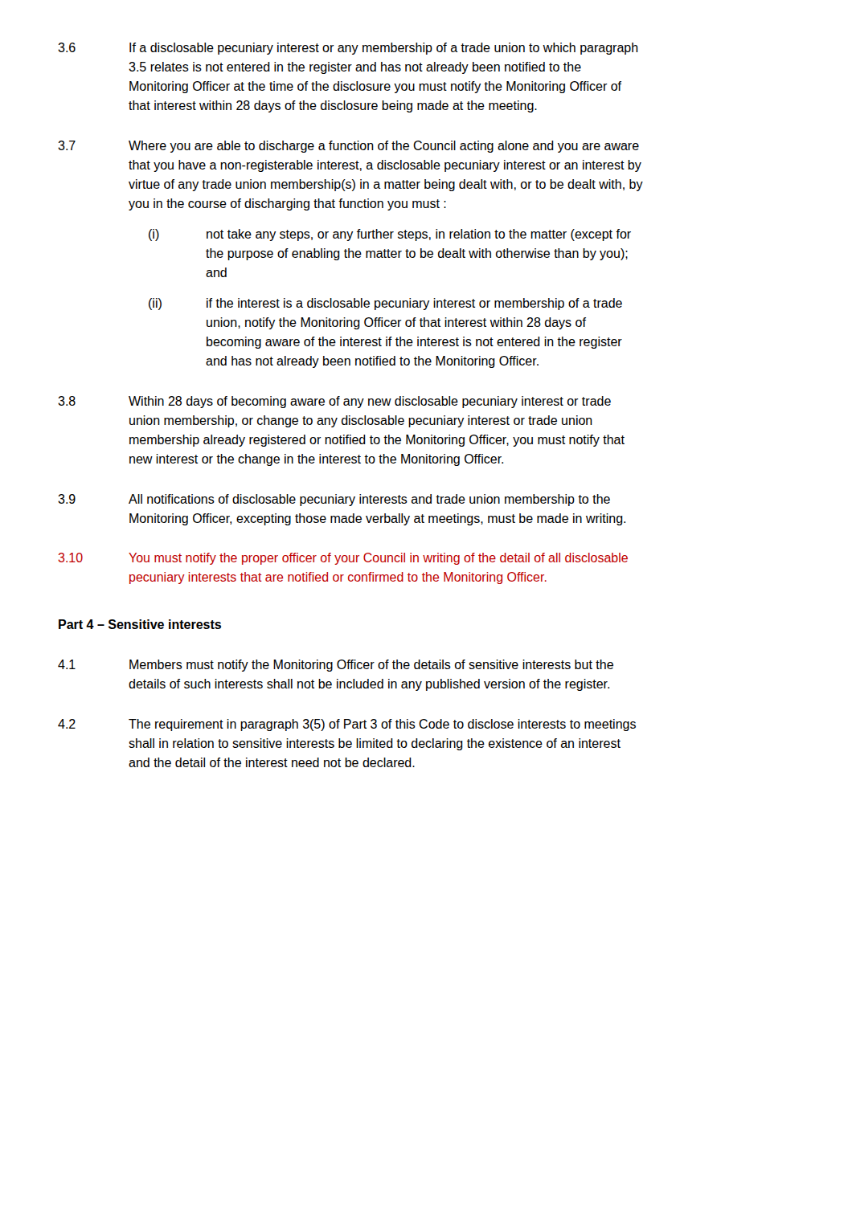3.6
If a disclosable pecuniary interest or any membership of a trade union to which paragraph 3.5 relates is not entered in the register and has not already been notified to the Monitoring Officer at the time of the disclosure you must notify the Monitoring Officer of that interest within 28 days of the disclosure being made at the meeting.
3.7
Where you are able to discharge a function of the Council acting alone and you are aware that you have a non-registerable interest, a disclosable pecuniary interest or an interest by virtue of any trade union membership(s) in a matter being dealt with, or to be dealt with, by you in the course of discharging that function you must :
(i)
not take any steps, or any further steps, in relation to the matter (except for the purpose of enabling the matter to be dealt with otherwise than by you); and
(ii)
if the interest is a disclosable pecuniary interest or membership of a trade union, notify the Monitoring Officer of that interest within 28 days of becoming aware of the interest if the interest is not entered in the register and has not already been notified to the Monitoring Officer.
3.8
Within 28 days of becoming aware of any new disclosable pecuniary interest or trade union membership, or change to any disclosable pecuniary interest or trade union membership already registered or notified to the Monitoring Officer, you must notify that new interest or the change in the interest to the Monitoring Officer.
3.9
All notifications of disclosable pecuniary interests and trade union membership to the Monitoring Officer, excepting those made verbally at meetings, must be made in writing.
3.10
You must notify the proper officer of your Council in writing of the detail of all disclosable pecuniary interests that are notified or confirmed to the Monitoring Officer.
Part 4 – Sensitive interests
4.1
Members must notify the Monitoring Officer of the details of sensitive interests but the details of such interests shall not be included in any published version of the register.
4.2
The requirement in paragraph 3(5) of Part 3 of this Code to disclose interests to meetings shall in relation to sensitive interests be limited to declaring the existence of an interest and the detail of the interest need not be declared.